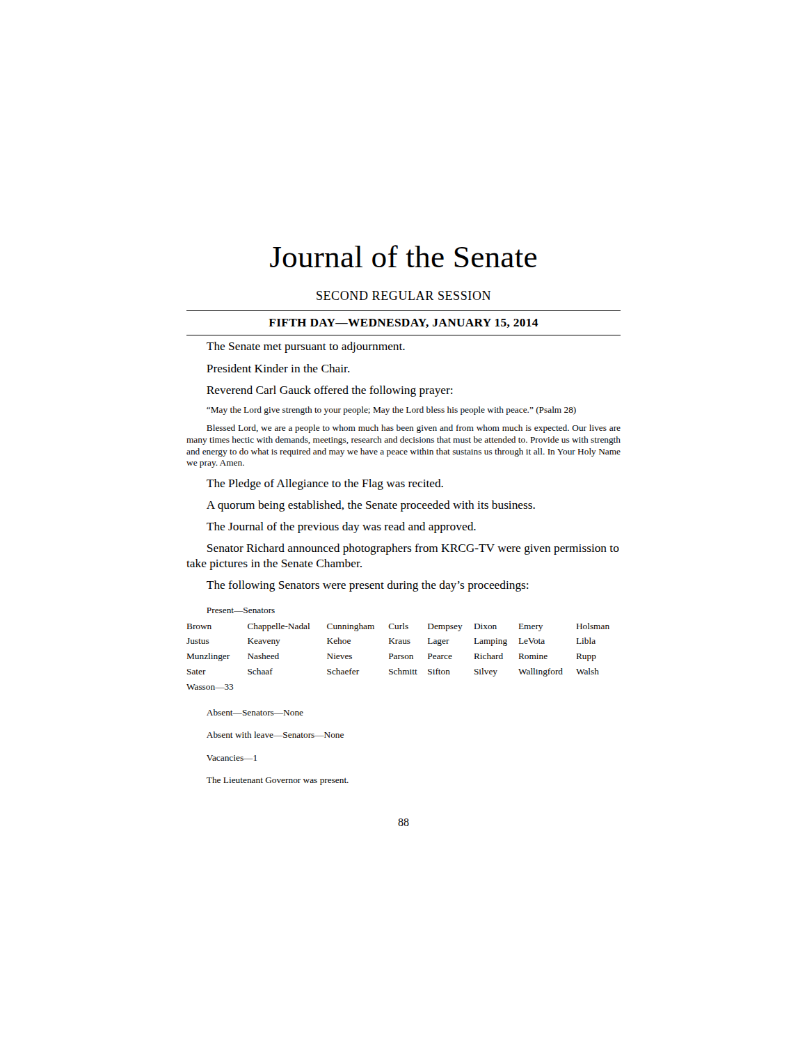Journal of the Senate
SECOND REGULAR SESSION
FIFTH DAY—WEDNESDAY, JANUARY 15, 2014
The Senate met pursuant to adjournment.
President Kinder in the Chair.
Reverend Carl Gauck offered the following prayer:
“May the Lord give strength to your people; May the Lord bless his people with peace.” (Psalm 28)
Blessed Lord, we are a people to whom much has been given and from whom much is expected. Our lives are many times hectic with demands, meetings, research and decisions that must be attended to. Provide us with strength and energy to do what is required and may we have a peace within that sustains us through it all. In Your Holy Name we pray. Amen.
The Pledge of Allegiance to the Flag was recited.
A quorum being established, the Senate proceeded with its business.
The Journal of the previous day was read and approved.
Senator Richard announced photographers from KRCG-TV were given permission to take pictures in the Senate Chamber.
The following Senators were present during the day’s proceedings:
Present—Senators
| Brown | Chappelle-Nadal | Cunningham | Curls | Dempsey | Dixon | Emery | Holsman |
| Justus | Keaveny | Kehoe | Kraus | Lager | Lamping | LeVota | Libla |
| Munzlinger | Nasheed | Nieves | Parson | Pearce | Richard | Romine | Rupp |
| Sater | Schaaf | Schaefer | Schmitt | Sifton | Silvey | Wallingford | Walsh |
| Wasson—33 | | | | | | | |
Absent—Senators—None
Absent with leave—Senators—None
Vacancies—1
The Lieutenant Governor was present.
88